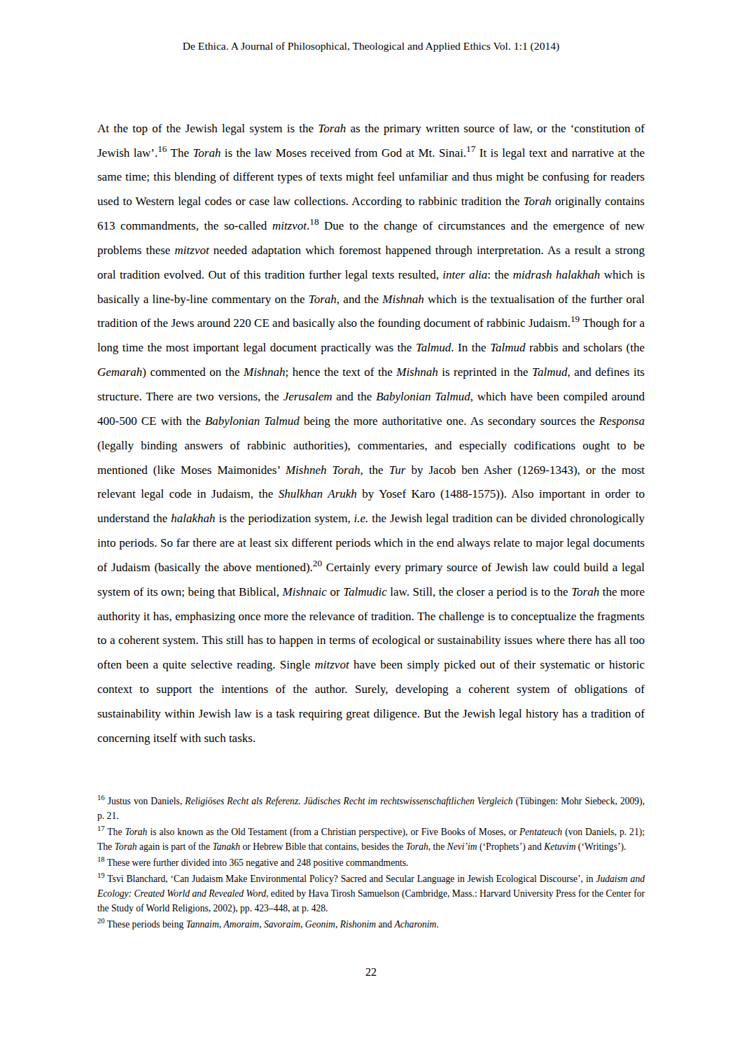De Ethica. A Journal of Philosophical, Theological and Applied Ethics Vol. 1:1 (2014)
At the top of the Jewish legal system is the Torah as the primary written source of law, or the ‘constitution of Jewish law’.16 The Torah is the law Moses received from God at Mt. Sinai.17 It is legal text and narrative at the same time; this blending of different types of texts might feel unfamiliar and thus might be confusing for readers used to Western legal codes or case law collections. According to rabbinic tradition the Torah originally contains 613 commandments, the so-called mitzvot.18 Due to the change of circumstances and the emergence of new problems these mitzvot needed adaptation which foremost happened through interpretation. As a result a strong oral tradition evolved. Out of this tradition further legal texts resulted, inter alia: the midrash halakhah which is basically a line-by-line commentary on the Torah, and the Mishnah which is the textualisation of the further oral tradition of the Jews around 220 CE and basically also the founding document of rabbinic Judaism.19 Though for a long time the most important legal document practically was the Talmud. In the Talmud rabbis and scholars (the Gemarah) commented on the Mishnah; hence the text of the Mishnah is reprinted in the Talmud, and defines its structure. There are two versions, the Jerusalem and the Babylonian Talmud, which have been compiled around 400-500 CE with the Babylonian Talmud being the more authoritative one. As secondary sources the Responsa (legally binding answers of rabbinic authorities), commentaries, and especially codifications ought to be mentioned (like Moses Maimonides’ Mishneh Torah, the Tur by Jacob ben Asher (1269-1343), or the most relevant legal code in Judaism, the Shulkhan Arukh by Yosef Karo (1488-1575)). Also important in order to understand the halakhah is the periodization system, i.e. the Jewish legal tradition can be divided chronologically into periods. So far there are at least six different periods which in the end always relate to major legal documents of Judaism (basically the above mentioned).20 Certainly every primary source of Jewish law could build a legal system of its own; being that Biblical, Mishnaic or Talmudic law. Still, the closer a period is to the Torah the more authority it has, emphasizing once more the relevance of tradition. The challenge is to conceptualize the fragments to a coherent system. This still has to happen in terms of ecological or sustainability issues where there has all too often been a quite selective reading. Single mitzvot have been simply picked out of their systematic or historic context to support the intentions of the author. Surely, developing a coherent system of obligations of sustainability within Jewish law is a task requiring great diligence. But the Jewish legal history has a tradition of concerning itself with such tasks.
16 Justus von Daniels, Religiöses Recht als Referenz. Jüdisches Recht im rechtswissenschaftlichen Vergleich (Tübingen: Mohr Siebeck, 2009), p. 21.
17 The Torah is also known as the Old Testament (from a Christian perspective), or Five Books of Moses, or Pentateuch (von Daniels, p. 21); The Torah again is part of the Tanakh or Hebrew Bible that contains, besides the Torah, the Nevi’im (‘Prophets’) and Ketuvim (‘Writings’).
18 These were further divided into 365 negative and 248 positive commandments.
19 Tsvi Blanchard, ‘Can Judaism Make Environmental Policy? Sacred and Secular Language in Jewish Ecological Discourse’, in Judaism and Ecology: Created World and Revealed Word, edited by Hava Tirosh Samuelson (Cambridge, Mass.: Harvard University Press for the Center for the Study of World Religions, 2002), pp. 423–448, at p. 428.
20 These periods being Tannaim, Amoraim, Savoraim, Geonim, Rishonim and Acharonim.
22